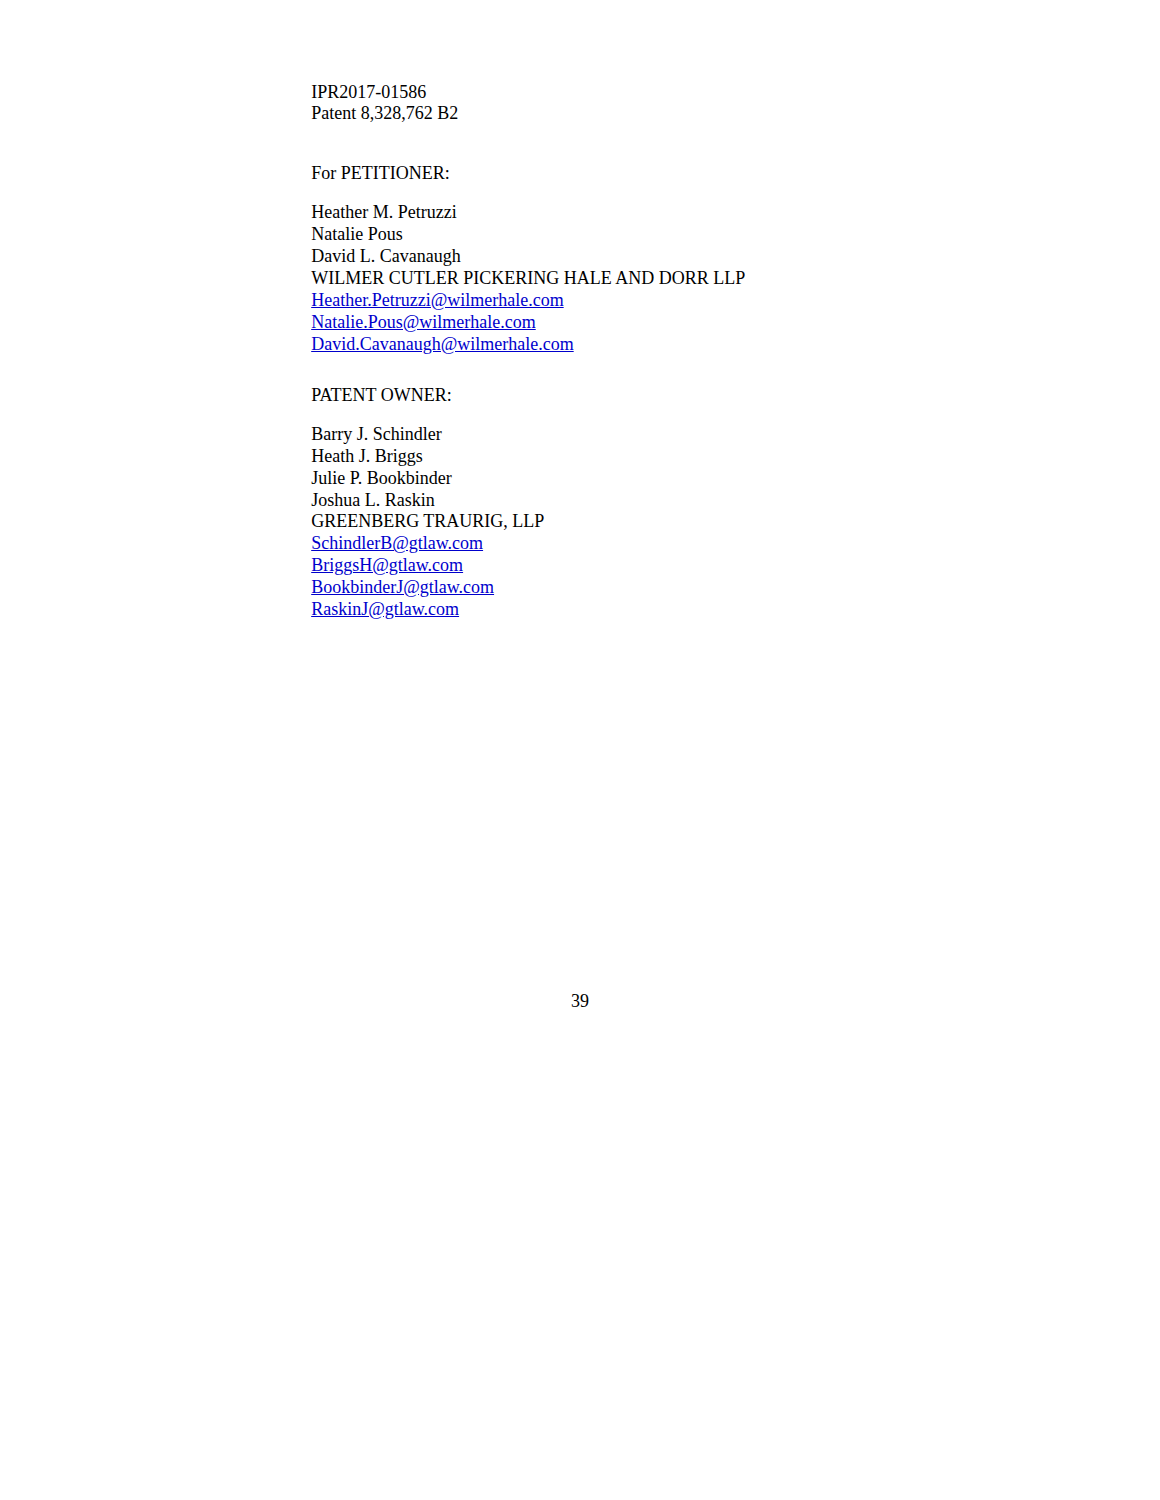IPR2017-01586
Patent 8,328,762 B2
For PETITIONER:
Heather M. Petruzzi
Natalie Pous
David L. Cavanaugh
WILMER CUTLER PICKERING HALE AND DORR LLP
Heather.Petruzzi@wilmerhale.com
Natalie.Pous@wilmerhale.com
David.Cavanaugh@wilmerhale.com
PATENT OWNER:
Barry J. Schindler
Heath J. Briggs
Julie P. Bookbinder
Joshua L. Raskin
GREENBERG TRAURIG, LLP
SchindlerB@gtlaw.com
BriggsH@gtlaw.com
BookbinderJ@gtlaw.com
RaskinJ@gtlaw.com
39